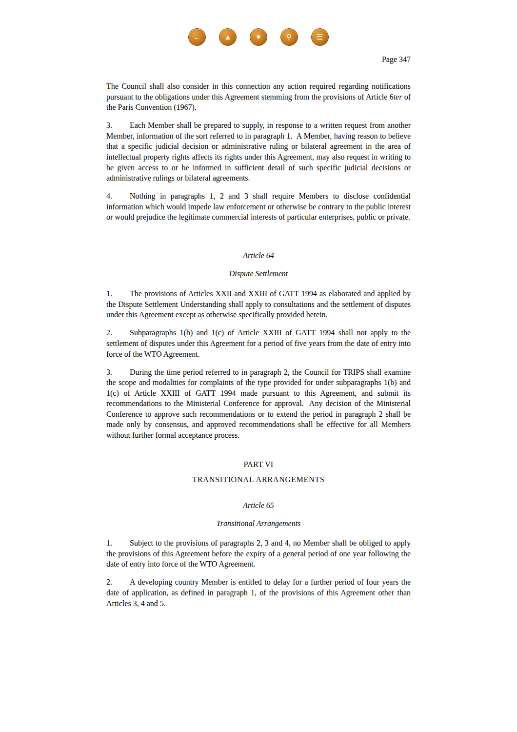←
▲
✷
⚲
☰
Page 347
The Council shall also consider in this connection any action required regarding notifications pursuant to the obligations under this Agreement stemming from the provisions of Article 6ter of the Paris Convention (1967).
3. Each Member shall be prepared to supply, in response to a written request from another Member, information of the sort referred to in paragraph 1. A Member, having reason to believe that a specific judicial decision or administrative ruling or bilateral agreement in the area of intellectual property rights affects its rights under this Agreement, may also request in writing to be given access to or be informed in sufficient detail of such specific judicial decisions or administrative rulings or bilateral agreements.
4. Nothing in paragraphs 1, 2 and 3 shall require Members to disclose confidential information which would impede law enforcement or otherwise be contrary to the public interest or would prejudice the legitimate commercial interests of particular enterprises, public or private.
Article 64
Dispute Settlement
1. The provisions of Articles XXII and XXIII of GATT 1994 as elaborated and applied by the Dispute Settlement Understanding shall apply to consultations and the settlement of disputes under this Agreement except as otherwise specifically provided herein.
2. Subparagraphs 1(b) and 1(c) of Article XXIII of GATT 1994 shall not apply to the settlement of disputes under this Agreement for a period of five years from the date of entry into force of the WTO Agreement.
3. During the time period referred to in paragraph 2, the Council for TRIPS shall examine the scope and modalities for complaints of the type provided for under subparagraphs 1(b) and 1(c) of Article XXIII of GATT 1994 made pursuant to this Agreement, and submit its recommendations to the Ministerial Conference for approval. Any decision of the Ministerial Conference to approve such recommendations or to extend the period in paragraph 2 shall be made only by consensus, and approved recommendations shall be effective for all Members without further formal acceptance process.
PART VI
TRANSITIONAL ARRANGEMENTS
Article 65
Transitional Arrangements
1. Subject to the provisions of paragraphs 2, 3 and 4, no Member shall be obliged to apply the provisions of this Agreement before the expiry of a general period of one year following the date of entry into force of the WTO Agreement.
2. A developing country Member is entitled to delay for a further period of four years the date of application, as defined in paragraph 1, of the provisions of this Agreement other than Articles 3, 4 and 5.